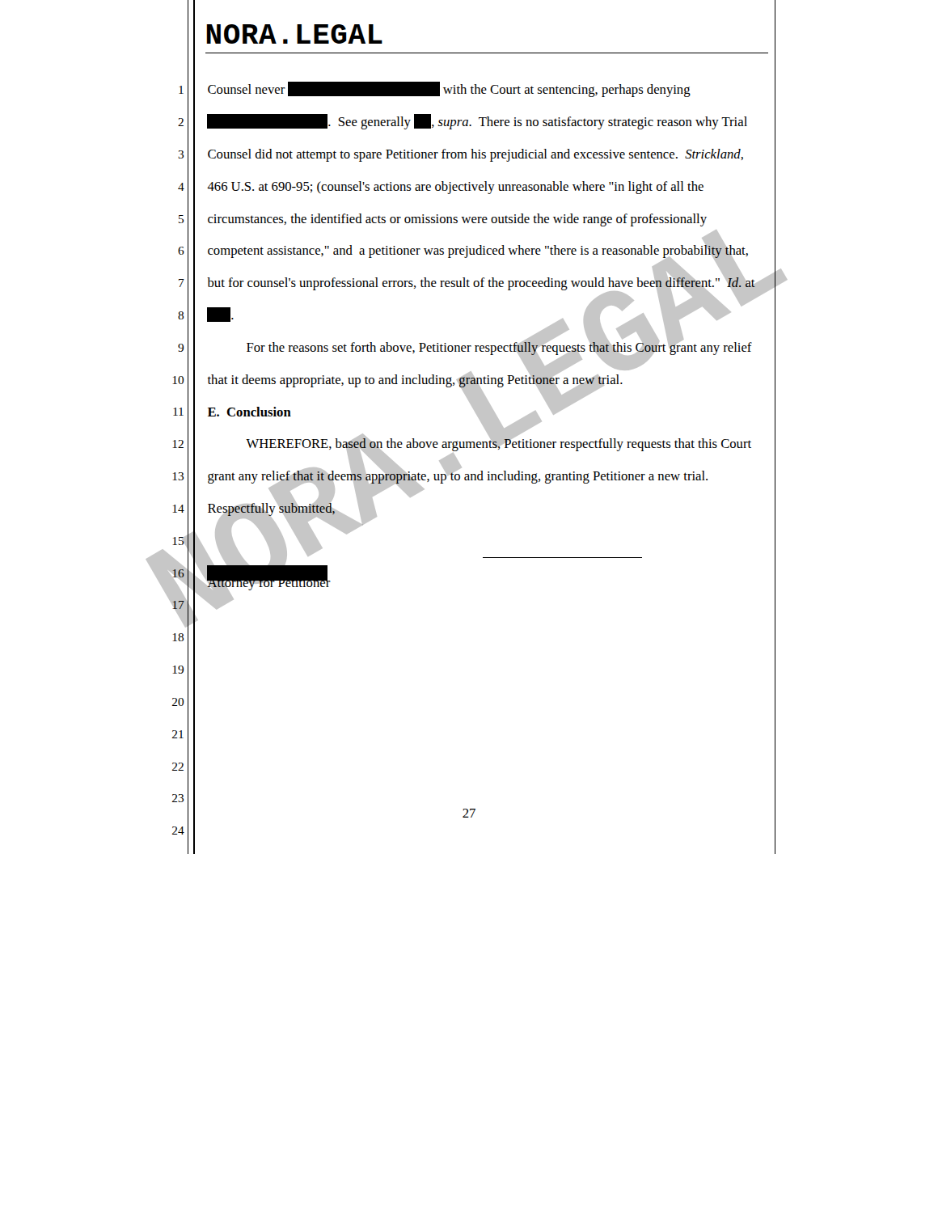Nora.Legal
1
2
3
4
5
6
7
8
9
10
11
12
13
14
15
16
17
18
19
20
21
22
23
24
25
Counsel never with the Court at sentencing, perhaps denying . See generally , supra. There is no satisfactory strategic reason why Trial Counsel did not attempt to spare Petitioner from his prejudicial and excessive sentence. Strickland, 466 U.S. at 690-95; (counsel's actions are objectively unreasonable where "in light of all the circumstances, the identified acts or omissions were outside the wide range of professionally competent assistance," and a petitioner was prejudiced where "there is a reasonable probability that, but for counsel's unprofessional errors, the result of the proceeding would have been different." Id. at .
For the reasons set forth above, Petitioner respectfully requests that this Court grant any relief that it deems appropriate, up to and including, granting Petitioner a new trial.
E. Conclusion
WHEREFORE, based on the above arguments, Petitioner respectfully requests that this Court grant any relief that it deems appropriate, up to and including, granting Petitioner a new trial.
Respectfully submitted,
Attorney for Petitioner
27
NORA.LEGAL